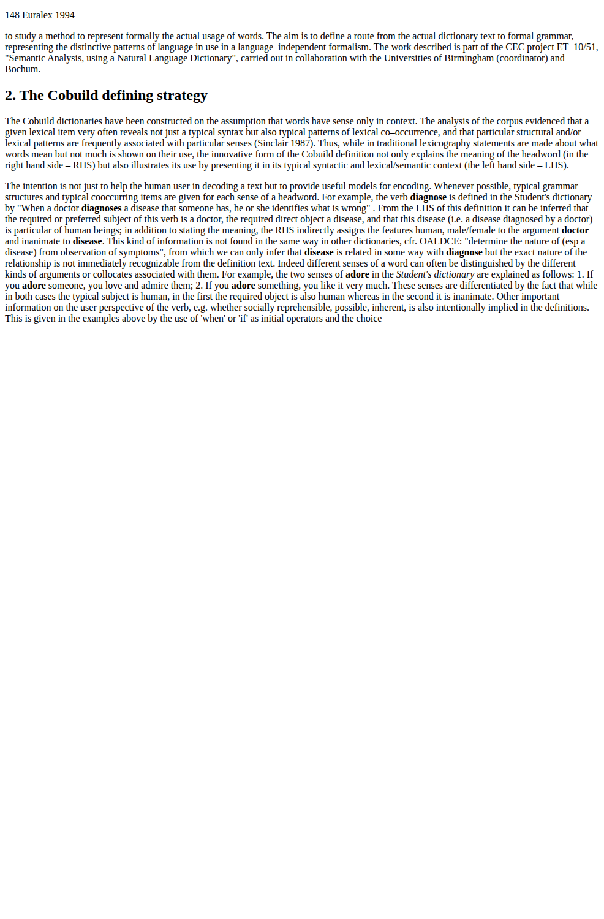148 Euralex 1994
to study a method to represent formally the actual usage of words. The aim is to define a route from the actual dictionary text to formal grammar, representing the distinctive patterns of language in use in a language–independent formalism. The work described is part of the CEC project ET–10/51, "Semantic Analysis, using a Natural Language Dictionary", carried out in collaboration with the Universities of Birmingham (coordinator) and Bochum.
2. The Cobuild defining strategy
The Cobuild dictionaries have been constructed on the assumption that words have sense only in context. The analysis of the corpus evidenced that a given lexical item very often reveals not just a typical syntax but also typical patterns of lexical co–occurrence, and that particular structural and/or lexical patterns are frequently associated with particular senses (Sinclair 1987). Thus, while in traditional lexicography statements are made about what words mean but not much is shown on their use, the innovative form of the Cobuild definition not only explains the meaning of the headword (in the right hand side – RHS) but also illustrates its use by presenting it in its typical syntactic and lexical/semantic context (the left hand side – LHS).
The intention is not just to help the human user in decoding a text but to provide useful models for encoding. Whenever possible, typical grammar structures and typical cooccurring items are given for each sense of a headword. For example, the verb diagnose is defined in the Student's dictionary by "When a doctor diagnoses a disease that someone has, he or she identifies what is wrong" . From the LHS of this definition it can be inferred that the required or preferred subject of this verb is a doctor, the required direct object a disease, and that this disease (i.e. a disease diagnosed by a doctor) is particular of human beings; in addition to stating the meaning, the RHS indirectly assigns the features human, male/female to the argument doctor and inanimate to disease. This kind of information is not found in the same way in other dictionaries, cfr. OALDCE: "determine the nature of (esp a disease) from observation of symptoms", from which we can only infer that disease is related in some way with diagnose but the exact nature of the relationship is not immediately recognizable from the definition text. Indeed different senses of a word can often be distinguished by the different kinds of arguments or collocates associated with them. For example, the two senses of adore in the Student's dictionary are explained as follows: 1. If you adore someone, you love and admire them; 2. If you adore something, you like it very much. These senses are differentiated by the fact that while in both cases the typical subject is human, in the first the required object is also human whereas in the second it is inanimate. Other important information on the user perspective of the verb, e.g. whether socially reprehensible, possible, inherent, is also intentionally implied in the definitions. This is given in the examples above by the use of 'when' or 'if' as initial operators and the choice